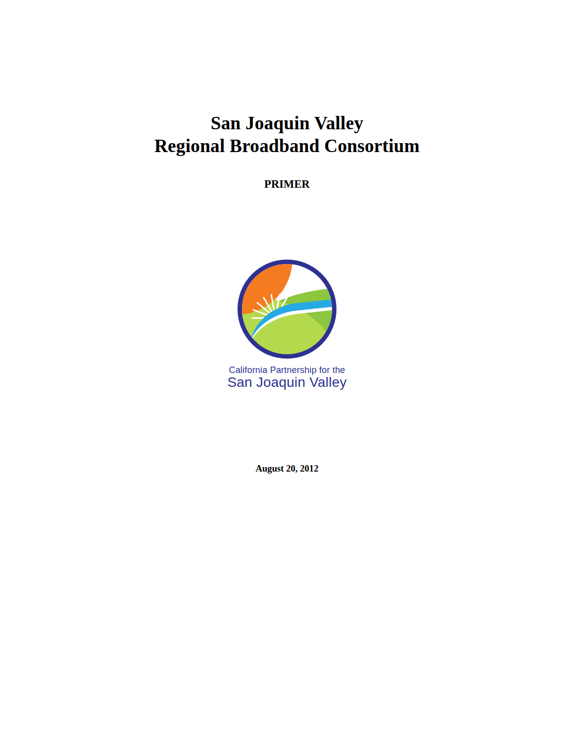San Joaquin Valley
Regional Broadband Consortium
PRIMER
California Partnership for the
San Joaquin Valley
August 20, 2012